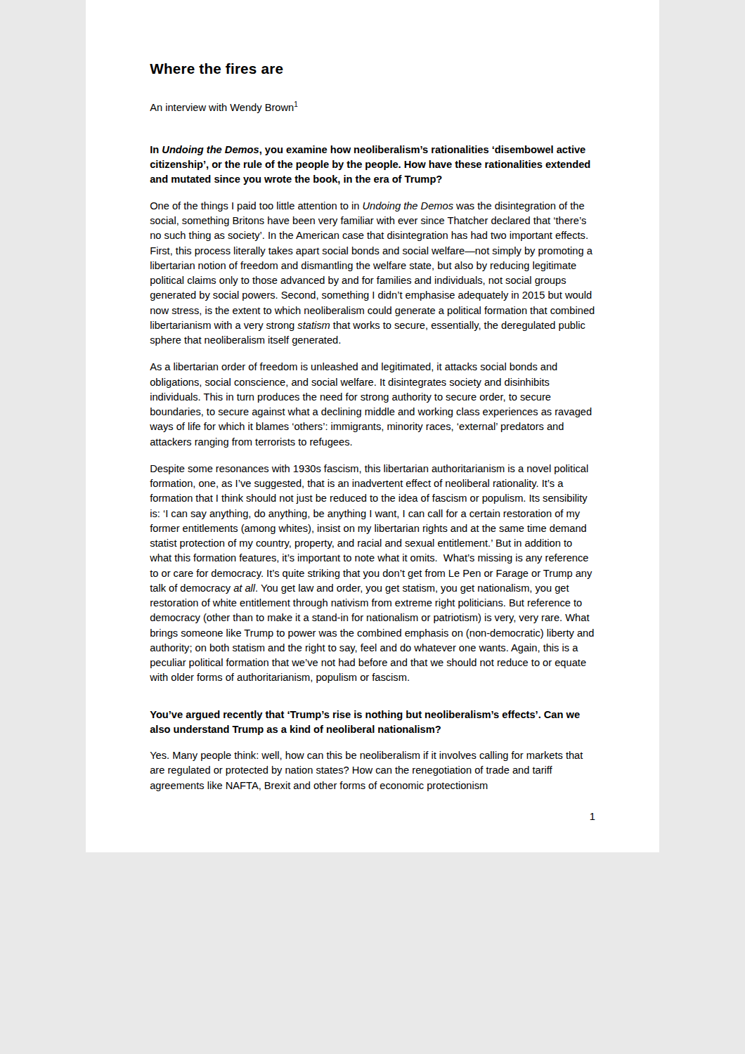Where the fires are
An interview with Wendy Brown1
In Undoing the Demos, you examine how neoliberalism’s rationalities ‘disembowel active citizenship’, or the rule of the people by the people. How have these rationalities extended and mutated since you wrote the book, in the era of Trump?
One of the things I paid too little attention to in Undoing the Demos was the disintegration of the social, something Britons have been very familiar with ever since Thatcher declared that ‘there’s no such thing as society’. In the American case that disintegration has had two important effects. First, this process literally takes apart social bonds and social welfare—not simply by promoting a libertarian notion of freedom and dismantling the welfare state, but also by reducing legitimate political claims only to those advanced by and for families and individuals, not social groups generated by social powers. Second, something I didn’t emphasise adequately in 2015 but would now stress, is the extent to which neoliberalism could generate a political formation that combined libertarianism with a very strong statism that works to secure, essentially, the deregulated public sphere that neoliberalism itself generated.
As a libertarian order of freedom is unleashed and legitimated, it attacks social bonds and obligations, social conscience, and social welfare. It disintegrates society and disinhibits individuals. This in turn produces the need for strong authority to secure order, to secure boundaries, to secure against what a declining middle and working class experiences as ravaged ways of life for which it blames ‘others’: immigrants, minority races, ‘external’ predators and attackers ranging from terrorists to refugees.
Despite some resonances with 1930s fascism, this libertarian authoritarianism is a novel political formation, one, as I’ve suggested, that is an inadvertent effect of neoliberal rationality. It’s a formation that I think should not just be reduced to the idea of fascism or populism. Its sensibility is: ‘I can say anything, do anything, be anything I want, I can call for a certain restoration of my former entitlements (among whites), insist on my libertarian rights and at the same time demand statist protection of my country, property, and racial and sexual entitlement.’ But in addition to what this formation features, it’s important to note what it omits. What’s missing is any reference to or care for democracy. It’s quite striking that you don’t get from Le Pen or Farage or Trump any talk of democracy at all. You get law and order, you get statism, you get nationalism, you get restoration of white entitlement through nativism from extreme right politicians. But reference to democracy (other than to make it a stand-in for nationalism or patriotism) is very, very rare. What brings someone like Trump to power was the combined emphasis on (non-democratic) liberty and authority; on both statism and the right to say, feel and do whatever one wants. Again, this is a peculiar political formation that we’ve not had before and that we should not reduce to or equate with older forms of authoritarianism, populism or fascism.
You’ve argued recently that ‘Trump’s rise is nothing but neoliberalism’s effects’. Can we also understand Trump as a kind of neoliberal nationalism?
Yes. Many people think: well, how can this be neoliberalism if it involves calling for markets that are regulated or protected by nation states? How can the renegotiation of trade and tariff agreements like NAFTA, Brexit and other forms of economic protectionism
1